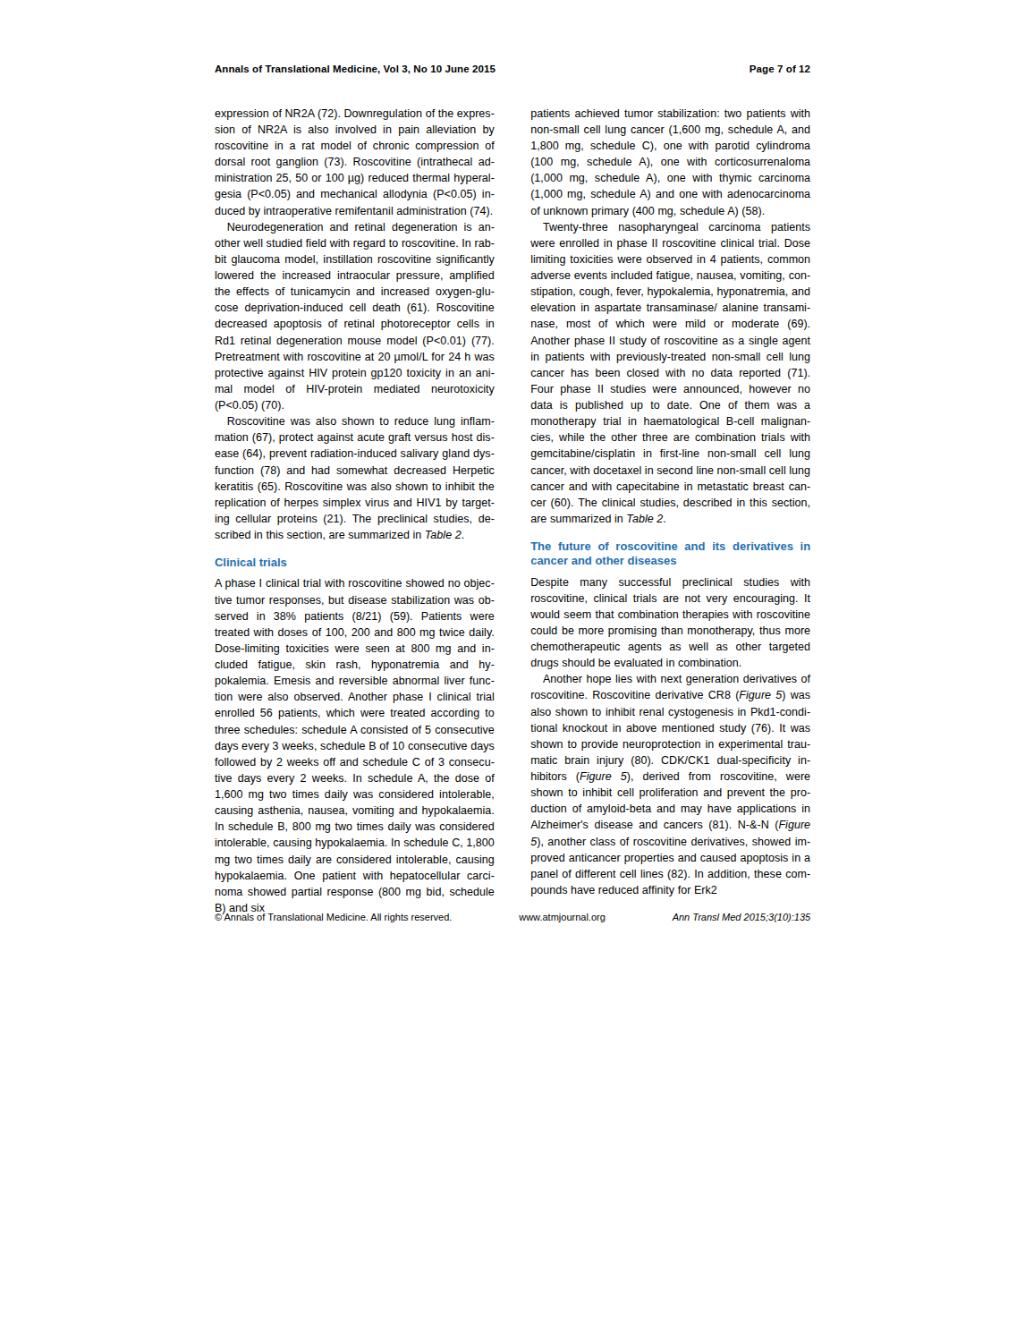Annals of Translational Medicine, Vol 3, No 10 June 2015
Page 7 of 12
expression of NR2A (72). Downregulation of the expression of NR2A is also involved in pain alleviation by roscovitine in a rat model of chronic compression of dorsal root ganglion (73). Roscovitine (intrathecal administration 25, 50 or 100 µg) reduced thermal hyperalgesia (P<0.05) and mechanical allodynia (P<0.05) induced by intraoperative remifentanil administration (74).
Neurodegeneration and retinal degeneration is another well studied field with regard to roscovitine. In rabbit glaucoma model, instillation roscovitine significantly lowered the increased intraocular pressure, amplified the effects of tunicamycin and increased oxygen-glucose deprivation-induced cell death (61). Roscovitine decreased apoptosis of retinal photoreceptor cells in Rd1 retinal degeneration mouse model (P<0.01) (77). Pretreatment with roscovitine at 20 µmol/L for 24 h was protective against HIV protein gp120 toxicity in an animal model of HIV-protein mediated neurotoxicity (P<0.05) (70).
Roscovitine was also shown to reduce lung inflammation (67), protect against acute graft versus host disease (64), prevent radiation-induced salivary gland dysfunction (78) and had somewhat decreased Herpetic keratitis (65). Roscovitine was also shown to inhibit the replication of herpes simplex virus and HIV1 by targeting cellular proteins (21). The preclinical studies, described in this section, are summarized in Table 2.
Clinical trials
A phase I clinical trial with roscovitine showed no objective tumor responses, but disease stabilization was observed in 38% patients (8/21) (59). Patients were treated with doses of 100, 200 and 800 mg twice daily. Dose-limiting toxicities were seen at 800 mg and included fatigue, skin rash, hyponatremia and hypokalemia. Emesis and reversible abnormal liver function were also observed. Another phase I clinical trial enrolled 56 patients, which were treated according to three schedules: schedule A consisted of 5 consecutive days every 3 weeks, schedule B of 10 consecutive days followed by 2 weeks off and schedule C of 3 consecutive days every 2 weeks. In schedule A, the dose of 1,600 mg two times daily was considered intolerable, causing asthenia, nausea, vomiting and hypokalaemia. In schedule B, 800 mg two times daily was considered intolerable, causing hypokalaemia. In schedule C, 1,800 mg two times daily are considered intolerable, causing hypokalaemia. One patient with hepatocellular carcinoma showed partial response (800 mg bid, schedule B) and six
patients achieved tumor stabilization: two patients with non-small cell lung cancer (1,600 mg, schedule A, and 1,800 mg, schedule C), one with parotid cylindroma (100 mg, schedule A), one with corticosurrenaloma (1,000 mg, schedule A), one with thymic carcinoma (1,000 mg, schedule A) and one with adenocarcinoma of unknown primary (400 mg, schedule A) (58).
Twenty-three nasopharyngeal carcinoma patients were enrolled in phase II roscovitine clinical trial. Dose limiting toxicities were observed in 4 patients, common adverse events included fatigue, nausea, vomiting, constipation, cough, fever, hypokalemia, hyponatremia, and elevation in aspartate transaminase/ alanine transaminase, most of which were mild or moderate (69). Another phase II study of roscovitine as a single agent in patients with previously-treated non-small cell lung cancer has been closed with no data reported (71). Four phase II studies were announced, however no data is published up to date. One of them was a monotherapy trial in haematological B-cell malignancies, while the other three are combination trials with gemcitabine/cisplatin in first-line non-small cell lung cancer, with docetaxel in second line non-small cell lung cancer and with capecitabine in metastatic breast cancer (60). The clinical studies, described in this section, are summarized in Table 2.
The future of roscovitine and its derivatives in cancer and other diseases
Despite many successful preclinical studies with roscovitine, clinical trials are not very encouraging. It would seem that combination therapies with roscovitine could be more promising than monotherapy, thus more chemotherapeutic agents as well as other targeted drugs should be evaluated in combination.
Another hope lies with next generation derivatives of roscovitine. Roscovitine derivative CR8 (Figure 5) was also shown to inhibit renal cystogenesis in Pkd1-conditional knockout in above mentioned study (76). It was shown to provide neuroprotection in experimental traumatic brain injury (80). CDK/CK1 dual-specificity inhibitors (Figure 5), derived from roscovitine, were shown to inhibit cell proliferation and prevent the production of amyloid-beta and may have applications in Alzheimer's disease and cancers (81). N-&-N (Figure 5), another class of roscovitine derivatives, showed improved anticancer properties and caused apoptosis in a panel of different cell lines (82). In addition, these compounds have reduced affinity for Erk2
© Annals of Translational Medicine. All rights reserved.
www.atmjournal.org
Ann Transl Med 2015;3(10):135